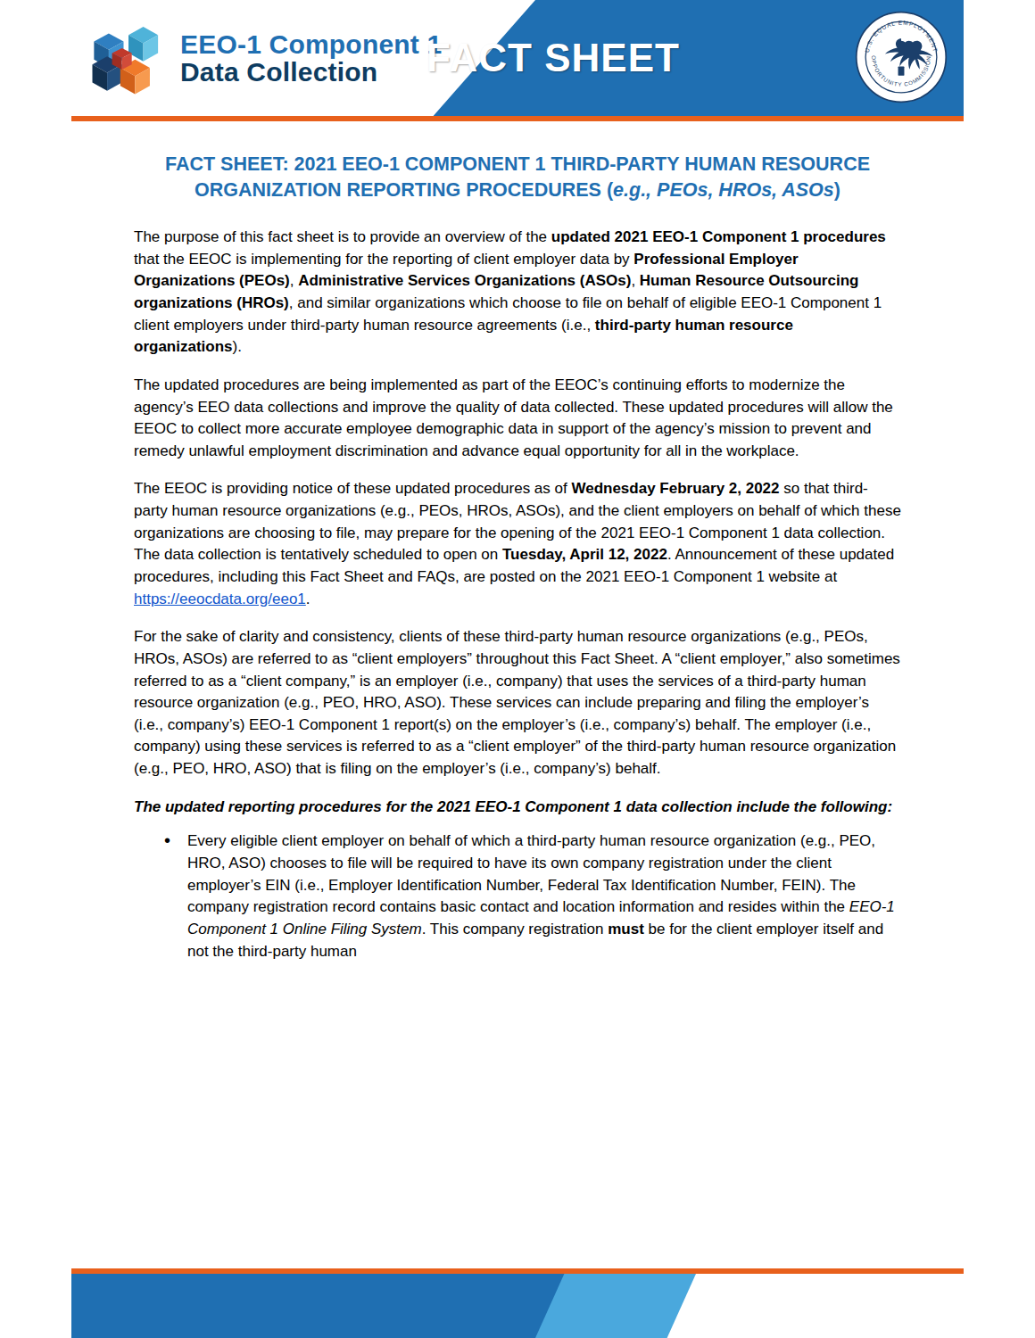EEO-1 Component 1
Data Collection
FACT SHEET
U.S. EQUAL EMPLOYMENT OPPORTUNITY COMMISSION
FACT SHEET: 2021 EEO-1 COMPONENT 1 THIRD-PARTY HUMAN RESOURCE ORGANIZATION REPORTING PROCEDURES (e.g., PEOs, HROs, ASOs)
The purpose of this fact sheet is to provide an overview of the updated 2021 EEO-1 Component 1 procedures that the EEOC is implementing for the reporting of client employer data by Professional Employer Organizations (PEOs), Administrative Services Organizations (ASOs), Human Resource Outsourcing organizations (HROs), and similar organizations which choose to file on behalf of eligible EEO-1 Component 1 client employers under third-party human resource agreements (i.e., third-party human resource organizations).
The updated procedures are being implemented as part of the EEOC’s continuing efforts to modernize the agency’s EEO data collections and improve the quality of data collected. These updated procedures will allow the EEOC to collect more accurate employee demographic data in support of the agency’s mission to prevent and remedy unlawful employment discrimination and advance equal opportunity for all in the workplace.
The EEOC is providing notice of these updated procedures as of Wednesday February 2, 2022 so that third-party human resource organizations (e.g., PEOs, HROs, ASOs), and the client employers on behalf of which these organizations are choosing to file, may prepare for the opening of the 2021 EEO-1 Component 1 data collection. The data collection is tentatively scheduled to open on Tuesday, April 12, 2022. Announcement of these updated procedures, including this Fact Sheet and FAQs, are posted on the 2021 EEO-1 Component 1 website at https://eeocdata.org/eeo1.
For the sake of clarity and consistency, clients of these third-party human resource organizations (e.g., PEOs, HROs, ASOs) are referred to as “client employers” throughout this Fact Sheet. A “client employer,” also sometimes referred to as a “client company,” is an employer (i.e., company) that uses the services of a third-party human resource organization (e.g., PEO, HRO, ASO). These services can include preparing and filing the employer’s (i.e., company’s) EEO-1 Component 1 report(s) on the employer’s (i.e., company’s) behalf. The employer (i.e., company) using these services is referred to as a “client employer” of the third-party human resource organization (e.g., PEO, HRO, ASO) that is filing on the employer’s (i.e., company’s) behalf.
The updated reporting procedures for the 2021 EEO-1 Component 1 data collection include the following:
Every eligible client employer on behalf of which a third-party human resource organization (e.g., PEO, HRO, ASO) chooses to file will be required to have its own company registration under the client employer’s EIN (i.e., Employer Identification Number, Federal Tax Identification Number, FEIN). The company registration record contains basic contact and location information and resides within the EEO-1 Component 1 Online Filing System. This company registration must be for the client employer itself and not the third-party human